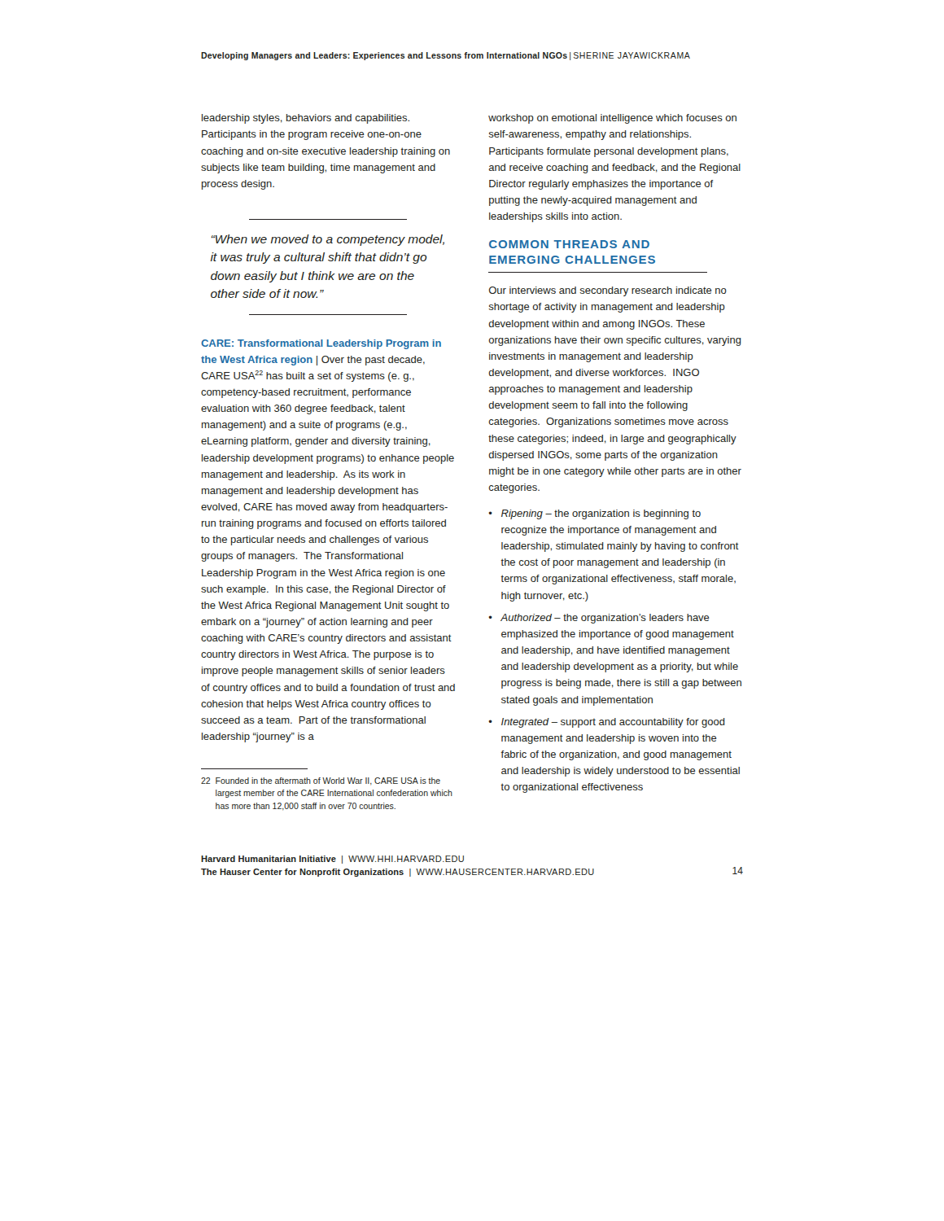Developing Managers and Leaders: Experiences and Lessons from International NGOs|SHERINE JAYAWICKRAMA
leadership styles, behaviors and capabilities. Participants in the program receive one-on-one coaching and on-site executive leadership training on subjects like team building, time management and process design.
“When we moved to a competency model, it was truly a cultural shift that didn’t go down easily but I think we are on the other side of it now.”
CARE: Transformational Leadership Program in the West Africa region | Over the past decade, CARE USA22 has built a set of systems (e. g., competency-based recruitment, performance evaluation with 360 degree feedback, talent management) and a suite of programs (e.g., eLearning platform, gender and diversity training, leadership development programs) to enhance people management and leadership. As its work in management and leadership development has evolved, CARE has moved away from headquarters-run training programs and focused on efforts tailored to the particular needs and challenges of various groups of managers. The Transformational Leadership Program in the West Africa region is one such example. In this case, the Regional Director of the West Africa Regional Management Unit sought to embark on a “journey” of action learning and peer coaching with CARE’s country directors and assistant country directors in West Africa. The purpose is to improve people management skills of senior leaders of country offices and to build a foundation of trust and cohesion that helps West Africa country offices to succeed as a team. Part of the transformational leadership “journey” is a
22
Founded in the aftermath of World War II, CARE USA is the largest member of the CARE International confederation which has more than 12,000 staff in over 70 countries.
workshop on emotional intelligence which focuses on self-awareness, empathy and relationships. Participants formulate personal development plans, and receive coaching and feedback, and the Regional Director regularly emphasizes the importance of putting the newly-acquired management and leaderships skills into action.
COMMON THREADS AND
EMERGING CHALLENGES
Our interviews and secondary research indicate no shortage of activity in management and leadership development within and among INGOs. These organizations have their own specific cultures, varying investments in management and leadership development, and diverse workforces. INGO approaches to management and leadership development seem to fall into the following categories. Organizations sometimes move across these categories; indeed, in large and geographically dispersed INGOs, some parts of the organization might be in one category while other parts are in other categories.
Ripening – the organization is beginning to recognize the importance of management and leadership, stimulated mainly by having to confront the cost of poor management and leadership (in terms of organizational effectiveness, staff morale, high turnover, etc.)
Authorized – the organization’s leaders have emphasized the importance of good management and leadership, and have identified management and leadership development as a priority, but while progress is being made, there is still a gap between stated goals and implementation
Integrated – support and accountability for good management and leadership is woven into the fabric of the organization, and good management and leadership is widely understood to be essential to organizational effectiveness
Harvard Humanitarian Initiative | WWW.HHI.HARVARD.EDU
The Hauser Center for Nonprofit Organizations | WWW.HAUSERCENTER.HARVARD.EDU
14